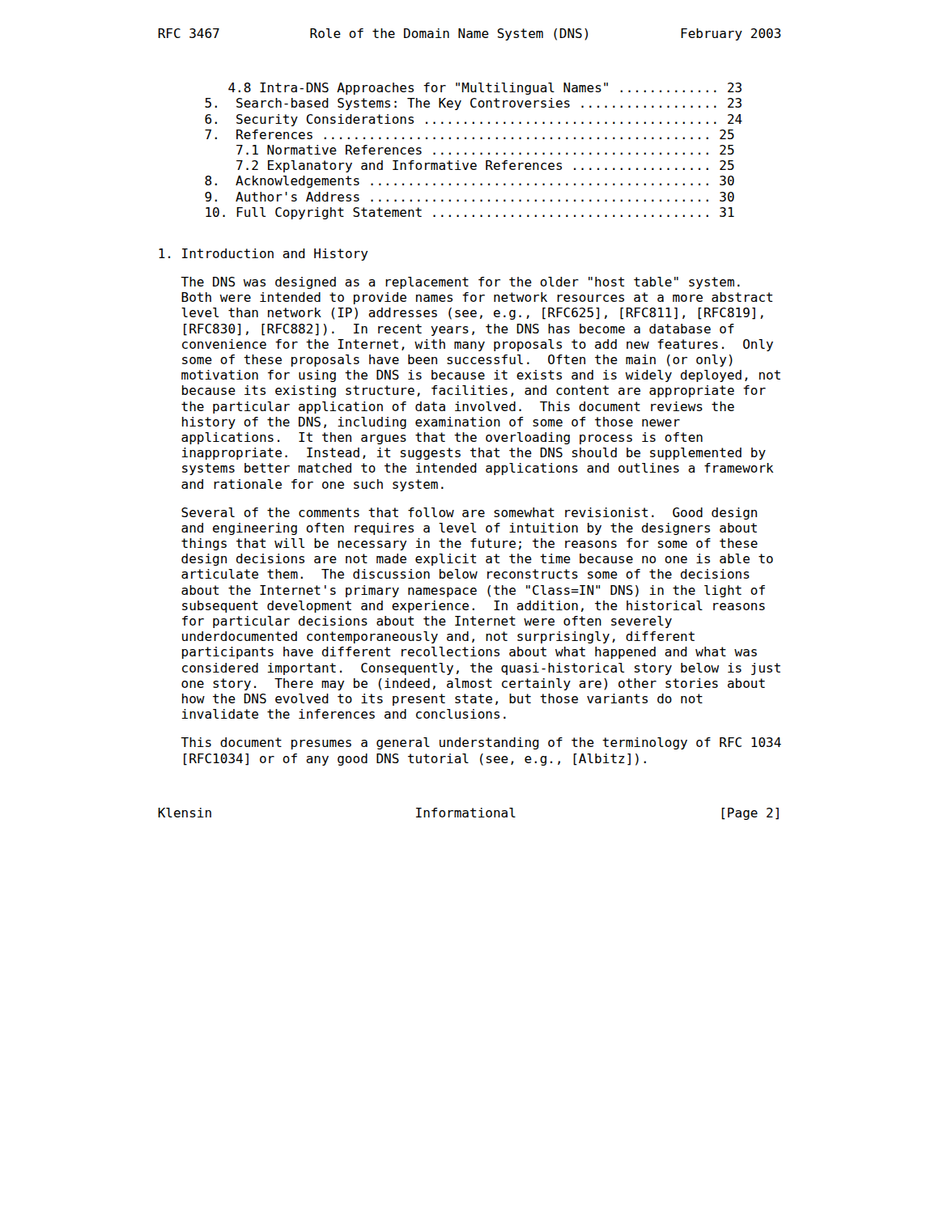RFC 3467 Role of the Domain Name System (DNS) February 2003
   4.8 Intra-DNS Approaches for "Multilingual Names" ............. 23
5.  Search-based Systems: The Key Controversies .................. 23
6.  Security Considerations ...................................... 24
7.  References .................................................. 25
    7.1 Normative References .................................... 25
    7.2 Explanatory and Informative References .................. 25
8.  Acknowledgements ............................................ 30
9.  Author's Address ............................................ 30
10. Full Copyright Statement .................................... 31
1. Introduction and History
The DNS was designed as a replacement for the older "host table" system. Both were intended to provide names for network resources at a more abstract level than network (IP) addresses (see, e.g., [RFC625], [RFC811], [RFC819], [RFC830], [RFC882]). In recent years, the DNS has become a database of convenience for the Internet, with many proposals to add new features. Only some of these proposals have been successful. Often the main (or only) motivation for using the DNS is because it exists and is widely deployed, not because its existing structure, facilities, and content are appropriate for the particular application of data involved. This document reviews the history of the DNS, including examination of some of those newer applications. It then argues that the overloading process is often inappropriate. Instead, it suggests that the DNS should be supplemented by systems better matched to the intended applications and outlines a framework and rationale for one such system.
Several of the comments that follow are somewhat revisionist. Good design and engineering often requires a level of intuition by the designers about things that will be necessary in the future; the reasons for some of these design decisions are not made explicit at the time because no one is able to articulate them. The discussion below reconstructs some of the decisions about the Internet's primary namespace (the "Class=IN" DNS) in the light of subsequent development and experience. In addition, the historical reasons for particular decisions about the Internet were often severely underdocumented contemporaneously and, not surprisingly, different participants have different recollections about what happened and what was considered important. Consequently, the quasi-historical story below is just one story. There may be (indeed, almost certainly are) other stories about how the DNS evolved to its present state, but those variants do not invalidate the inferences and conclusions.
This document presumes a general understanding of the terminology of RFC 1034 [RFC1034] or of any good DNS tutorial (see, e.g., [Albitz]).
Klensin Informational [Page 2]